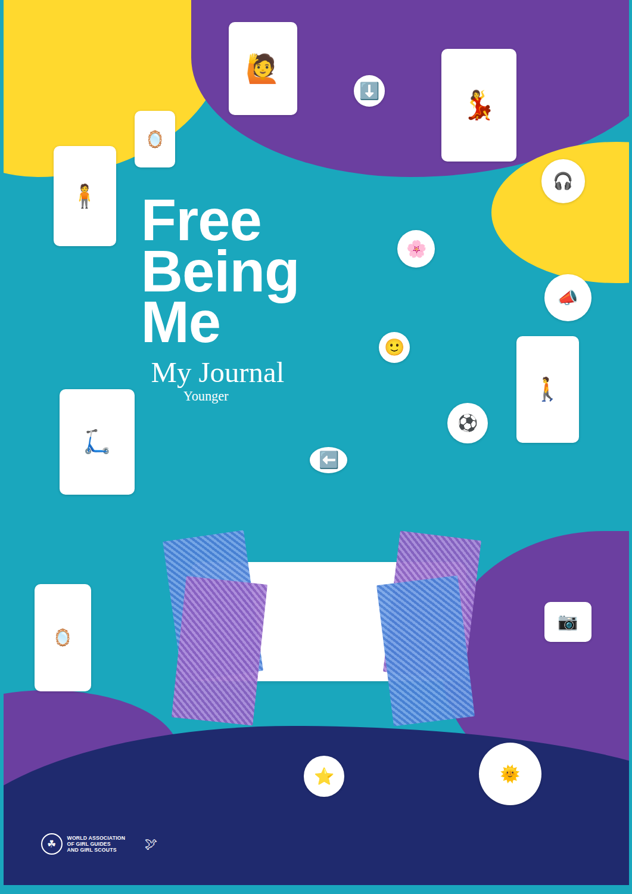🙋
⬇️
💃
🪞
🎧
🧍
🌸
📣
🙂
⚽
🚶
🛴
⬅️
🪞
📷
⭐
🌞
Free Being Me
My Journal
Younger
Name:
☘
World Association
of Girl Guides
and Girl Scouts
🕊
World Association of Girl Guides and Girl Scouts